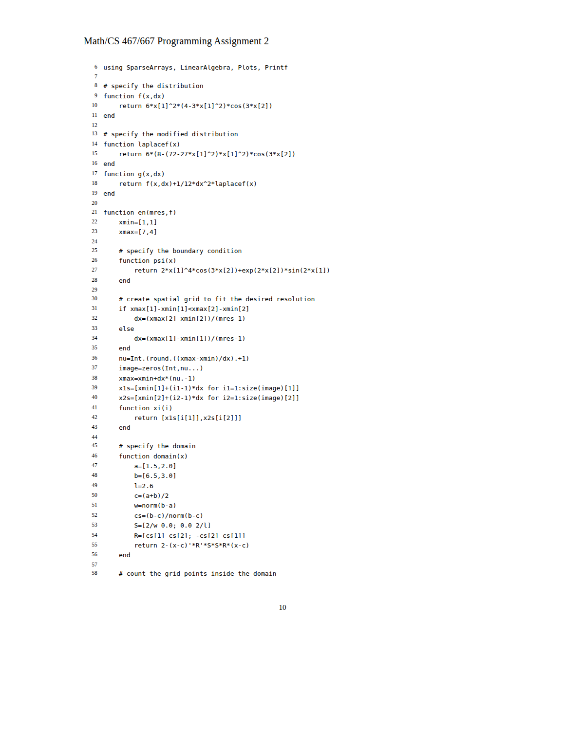Math/CS 467/667 Programming Assignment 2
| 6 | using SparseArrays, LinearAlgebra, Plots, Printf |
| 7 | |
| 8 | # specify the distribution |
| 9 | function f(x,dx) |
| 10 | return 6*x[1]^2*(4-3*x[1]^2)*cos(3*x[2]) |
| 11 | end |
| 12 | |
| 13 | # specify the modified distribution |
| 14 | function laplacef(x) |
| 15 | return 6*(8-(72-27*x[1]^2)*x[1]^2)*cos(3*x[2]) |
| 16 | end |
| 17 | function g(x,dx) |
| 18 | return f(x,dx)+1/12*dx^2*laplacef(x) |
| 19 | end |
| 20 | |
| 21 | function en(mres,f) |
| 22 | xmin=[1,1] |
| 23 | xmax=[7,4] |
| 24 | |
| 25 | # specify the boundary condition |
| 26 | function psi(x) |
| 27 | return 2*x[1]^4*cos(3*x[2])+exp(2*x[2])*sin(2*x[1]) |
| 28 | end |
| 29 | |
| 30 | # create spatial grid to fit the desired resolution |
| 31 | if xmax[1]-xmin[1]<xmax[2]-xmin[2] |
| 32 | dx=(xmax[2]-xmin[2])/(mres-1) |
| 33 | else |
| 34 | dx=(xmax[1]-xmin[1])/(mres-1) |
| 35 | end |
| 36 | nu=Int.(round.((xmax-xmin)/dx).+1) |
| 37 | image=zeros(Int,nu...) |
| 38 | xmax=xmin+dx*(nu.-1) |
| 39 | x1s=[xmin[1]+(i1-1)*dx for i1=1:size(image)[1]] |
| 40 | x2s=[xmin[2]+(i2-1)*dx for i2=1:size(image)[2]] |
| 41 | function xi(i) |
| 42 | return [x1s[i[1]],x2s[i[2]]] |
| 43 | end |
| 44 | |
| 45 | # specify the domain |
| 46 | function domain(x) |
| 47 | a=[1.5,2.0] |
| 48 | b=[6.5,3.0] |
| 49 | l=2.6 |
| 50 | c=(a+b)/2 |
| 51 | w=norm(b-a) |
| 52 | cs=(b-c)/norm(b-c) |
| 53 | S=[2/w 0.0; 0.0 2/l] |
| 54 | R=[cs[1] cs[2]; -cs[2] cs[1]] |
| 55 | return 2-(x-c)'*R'*S*S*R*(x-c) |
| 56 | end |
| 57 | |
| 58 | # count the grid points inside the domain |
10